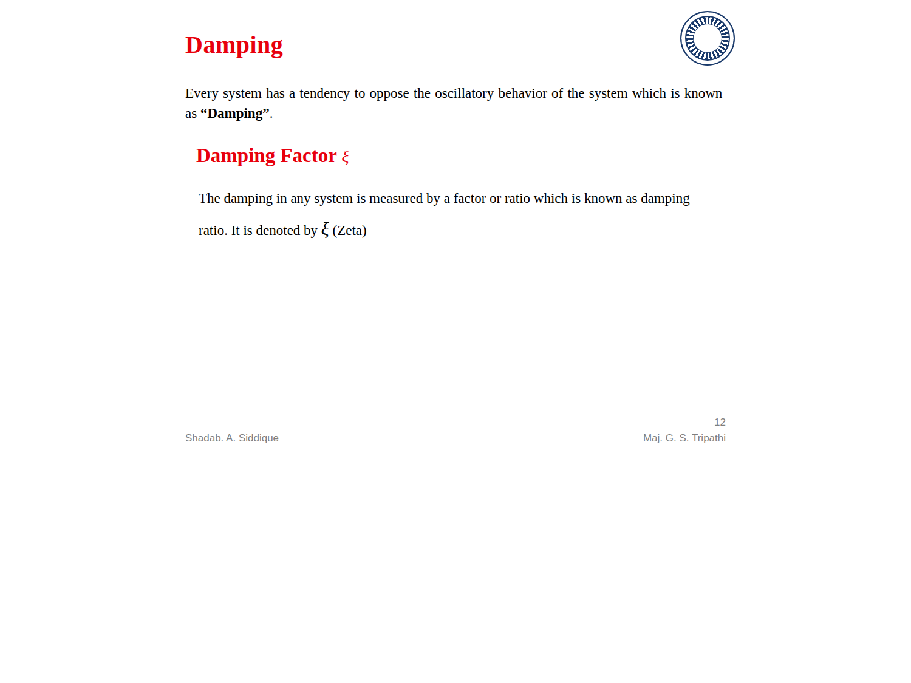Damping
Every system has a tendency to oppose the oscillatory behavior of the system which is known as “Damping”.
Damping Factor ξ
The damping in any system is measured by a factor or ratio which is known as damping
ratio. It is denoted by ξ (Zeta)
12
Shadab. A. Siddique Maj. G. S. Tripathi